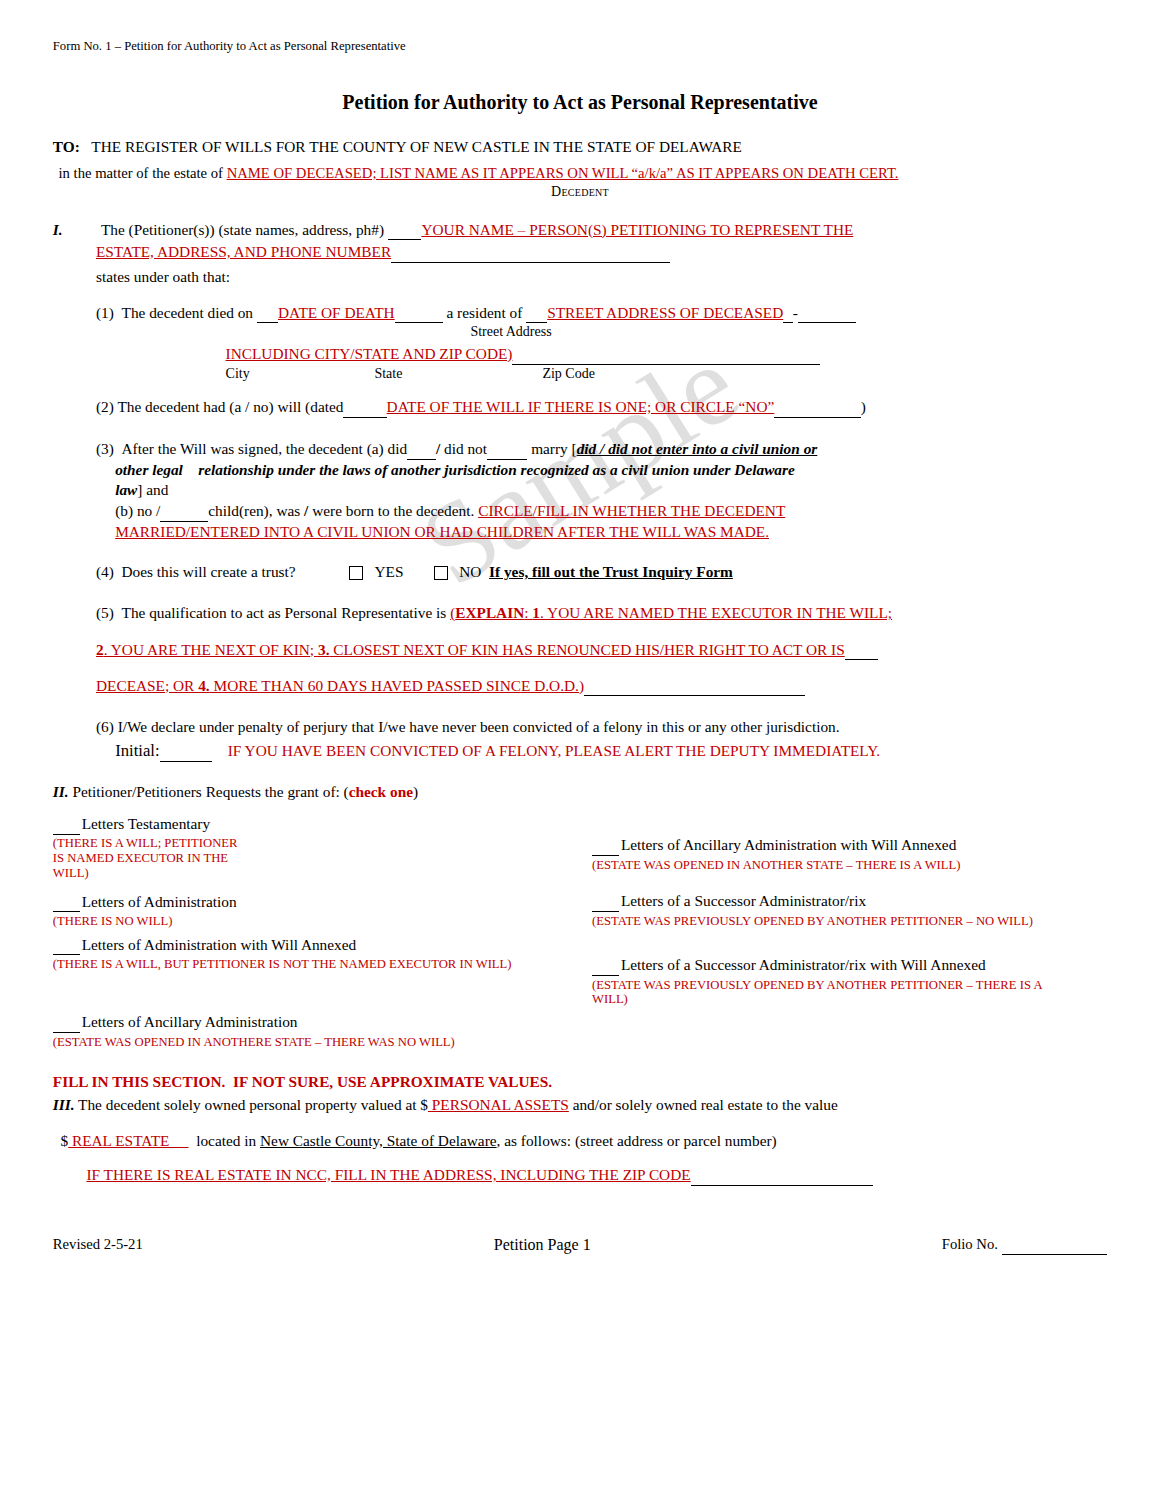Sample
Form No. 1 – Petition for Authority to Act as Personal Representative
Petition for Authority to Act as Personal Representative
TO: THE REGISTER OF WILLS FOR THE COUNTY OF NEW CASTLE IN THE STATE OF DELAWARE
in the matter of the estate of NAME OF DECEASED; LIST NAME AS IT APPEARS ON WILL “a/k/a” AS IT APPEARS ON DEATH CERT.
Decedent
I. The (Petitioner(s)) (state names, address, ph#) YOUR NAME – PERSON(S) PETITIONING TO REPRESENT THE
ESTATE, ADDRESS, AND PHONE NUMBER
states under oath that:
(1) The decedent died on DATE OF DEATH a resident of STREET ADDRESS OF DECEASED -
Street Address
INCLUDING CITY/STATE AND ZIP CODE)
City State Zip Code
(2) The decedent had (a / no) will (dated DATE OF THE WILL IF THERE IS ONE; OR CIRCLE “NO” )
(3) After the Will was signed, the decedent (a) did / did not marry [did / did not enter into a civil union or
other legal relationship under the laws of another jurisdiction recognized as a civil union under Delaware
law] and
(b) no / child(ren), was / were born to the decedent. CIRCLE/FILL IN WHETHER THE DECEDENT
MARRIED/ENTERED INTO A CIVIL UNION OR HAD CHILDREN AFTER THE WILL WAS MADE.
(4) Does this will create a trust? YES NO If yes, fill out the Trust Inquiry Form
(5) The qualification to act as Personal Representative is (EXPLAIN: 1. YOU ARE NAMED THE EXECUTOR IN THE WILL;
2. YOU ARE THE NEXT OF KIN; 3. CLOSEST NEXT OF KIN HAS RENOUNCED HIS/HER RIGHT TO ACT OR IS
DECEASE; OR 4. MORE THAN 60 DAYS HAVED PASSED SINCE D.O.D.)
(6) I/We declare under penalty of perjury that I/we have never been convicted of a felony in this or any other jurisdiction.
Initial: IF YOU HAVE BEEN CONVICTED OF A FELONY, PLEASE ALERT THE DEPUTY IMMEDIATELY.
II. Petitioner/Petitioners Requests the grant of: (check one)
Letters Testamentary
(THERE IS A WILL; PETITIONER
IS NAMED EXECUTOR IN THE
WILL)
Letters of Administration
(THERE IS NO WILL)
Letters of Administration with Will Annexed
(THERE IS A WILL, BUT PETITIONER IS NOT THE NAMED EXECUTOR IN WILL)
Letters of Ancillary Administration
(ESTATE WAS OPENED IN ANOTHERE STATE – THERE WAS NO WILL)
Letters of Ancillary Administration with Will Annexed
(ESTATE WAS OPENED IN ANOTHER STATE – THERE IS A WILL)
Letters of a Successor Administrator/rix
(ESTATE WAS PREVIOUSLY OPENED BY ANOTHER PETITIONER – NO WILL)
Letters of a Successor Administrator/rix with Will Annexed
(ESTATE WAS PREVIOUSLY OPENED BY ANOTHER PETITIONER – THERE IS A
WILL)
FILL IN THIS SECTION. IF NOT SURE, USE APPROXIMATE VALUES.
III. The decedent solely owned personal property valued at $ PERSONAL ASSETS and/or solely owned real estate to the value
$ REAL ESTATE located in New Castle County, State of Delaware, as follows: (street address or parcel number)
IF THERE IS REAL ESTATE IN NCC, FILL IN THE ADDRESS, INCLUDING THE ZIP CODE
Revised 2-5-21
Petition Page 1
Folio No.